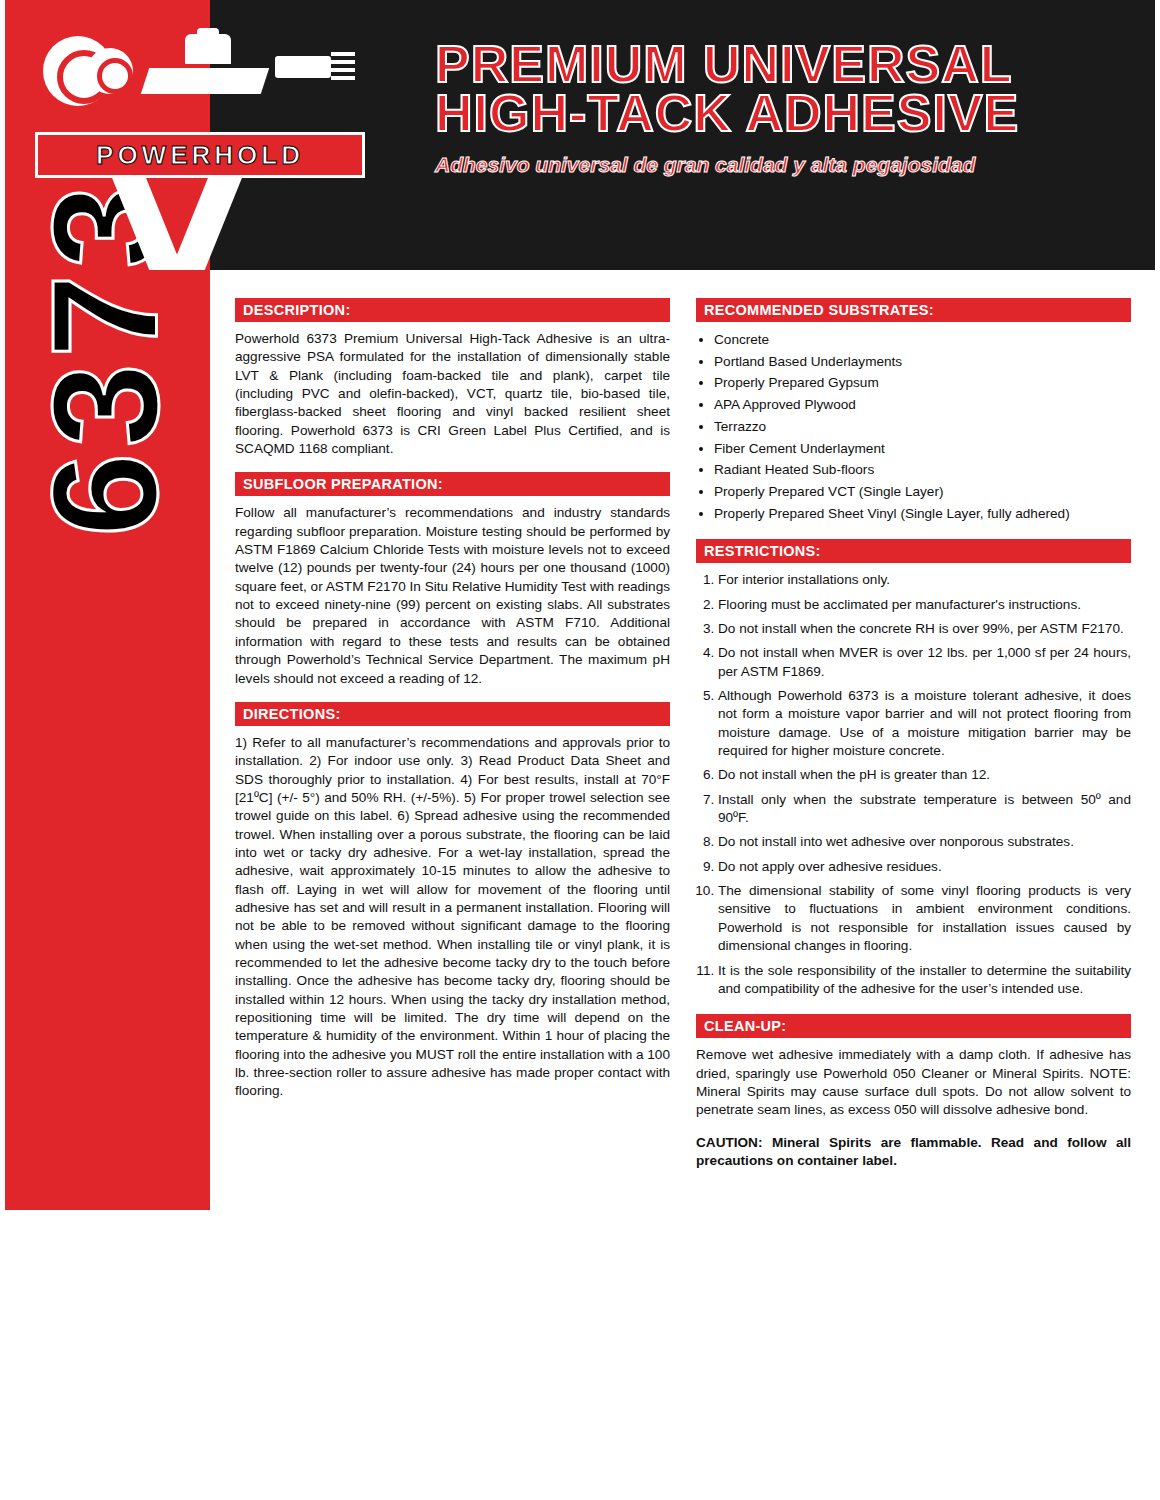POWERHOLD
PREMIUM UNIVERSALHIGH-TACK ADHESIVE
Adhesivo universal de gran calidad y alta pegajosidad
6373
DESCRIPTION:
Powerhold 6373 Premium Universal High-Tack Adhesive is an ultra-aggressive PSA formulated for the installation of dimensionally stable LVT & Plank (including foam-backed tile and plank), carpet tile (including PVC and olefin-backed), VCT, quartz tile, bio-based tile, fiberglass-backed sheet flooring and vinyl backed resilient sheet flooring. Powerhold 6373 is CRI Green Label Plus Certified, and is SCAQMD 1168 compliant.
SUBFLOOR PREPARATION:
Follow all manufacturer’s recommendations and industry standards regarding subfloor preparation. Moisture testing should be performed by ASTM F1869 Calcium Chloride Tests with moisture levels not to exceed twelve (12) pounds per twenty-four (24) hours per one thousand (1000) square feet, or ASTM F2170 In Situ Relative Humidity Test with readings not to exceed ninety-nine (99) percent on existing slabs. All substrates should be prepared in accordance with ASTM F710. Additional information with regard to these tests and results can be obtained through Powerhold’s Technical Service Department. The maximum pH levels should not exceed a reading of 12.
DIRECTIONS:
1) Refer to all manufacturer’s recommendations and approvals prior to installation. 2) For indoor use only. 3) Read Product Data Sheet and SDS thoroughly prior to installation. 4) For best results, install at 70°F [21ºC] (+/- 5°) and 50% RH. (+/-5%). 5) For proper trowel selection see trowel guide on this label. 6) Spread adhesive using the recommended trowel. When installing over a porous substrate, the flooring can be laid into wet or tacky dry adhesive. For a wet-lay installation, spread the adhesive, wait approximately 10-15 minutes to allow the adhesive to flash off. Laying in wet will allow for movement of the flooring until adhesive has set and will result in a permanent installation. Flooring will not be able to be removed without significant damage to the flooring when using the wet-set method. When installing tile or vinyl plank, it is recommended to let the adhesive become tacky dry to the touch before installing. Once the adhesive has become tacky dry, flooring should be installed within 12 hours. When using the tacky dry installation method, repositioning time will be limited. The dry time will depend on the temperature & humidity of the environment. Within 1 hour of placing the flooring into the adhesive you MUST roll the entire installation with a 100 lb. three-section roller to assure adhesive has made proper contact with flooring.
RECOMMENDED SUBSTRATES:
Concrete
Portland Based Underlayments
Properly Prepared Gypsum
APA Approved Plywood
Terrazzo
Fiber Cement Underlayment
Radiant Heated Sub-floors
Properly Prepared VCT (Single Layer)
Properly Prepared Sheet Vinyl (Single Layer, fully adhered)
RESTRICTIONS:
For interior installations only.
Flooring must be acclimated per manufacturer's instructions.
Do not install when the concrete RH is over 99%, per ASTM F2170.
Do not install when MVER is over 12 lbs. per 1,000 sf per 24 hours, per ASTM F1869.
Although Powerhold 6373 is a moisture tolerant adhesive, it does not form a moisture vapor barrier and will not protect flooring from moisture damage. Use of a moisture mitigation barrier may be required for higher moisture concrete.
Do not install when the pH is greater than 12.
Install only when the substrate temperature is between 50º and 90ºF.
Do not install into wet adhesive over nonporous substrates.
Do not apply over adhesive residues.
The dimensional stability of some vinyl flooring products is very sensitive to fluctuations in ambient environment conditions. Powerhold is not responsible for installation issues caused by dimensional changes in flooring.
It is the sole responsibility of the installer to determine the suitability and compatibility of the adhesive for the user’s intended use.
CLEAN-UP:
Remove wet adhesive immediately with a damp cloth. If adhesive has dried, sparingly use Powerhold 050 Cleaner or Mineral Spirits. NOTE: Mineral Spirits may cause surface dull spots. Do not allow solvent to penetrate seam lines, as excess 050 will dissolve adhesive bond.
CAUTION: Mineral Spirits are flammable. Read and follow all precautions on container label.